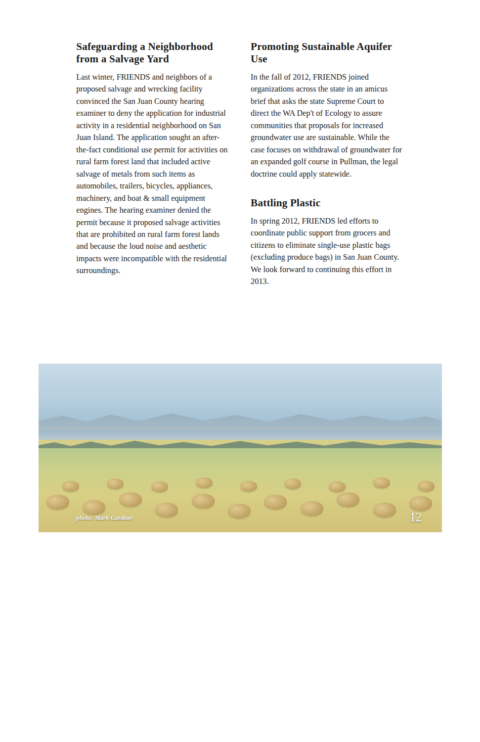Safeguarding a Neighborhood from a Salvage Yard
Last winter, FRIENDS and neighbors of a proposed salvage and wrecking facility convinced the San Juan County hearing examiner to deny the application for industrial activity in a residential neighborhood on San Juan Island. The application sought an after-the-fact conditional use permit for activities on rural farm forest land that included active salvage of metals from such items as automobiles, trailers, bicycles, appliances, machinery, and boat & small equipment engines. The hearing examiner denied the permit because it proposed salvage activities that are prohibited on rural farm forest lands and because the loud noise and aesthetic impacts were incompatible with the residential surroundings.
Promoting Sustainable Aquifer Use
In the fall of 2012, FRIENDS joined organizations across the state in an amicus brief that asks the state Supreme Court to direct the WA Dep't of Ecology to assure communities that proposals for increased groundwater use are sustainable. While the case focuses on withdrawal of groundwater for an expanded golf course in Pullman, the legal doctrine could apply statewide.
Battling Plastic
In spring 2012, FRIENDS led efforts to coordinate public support from grocers and citizens to eliminate single-use plastic bags (excluding produce bags) in San Juan County. We look forward to continuing this effort in 2013.
photo: Mark Gardner
12